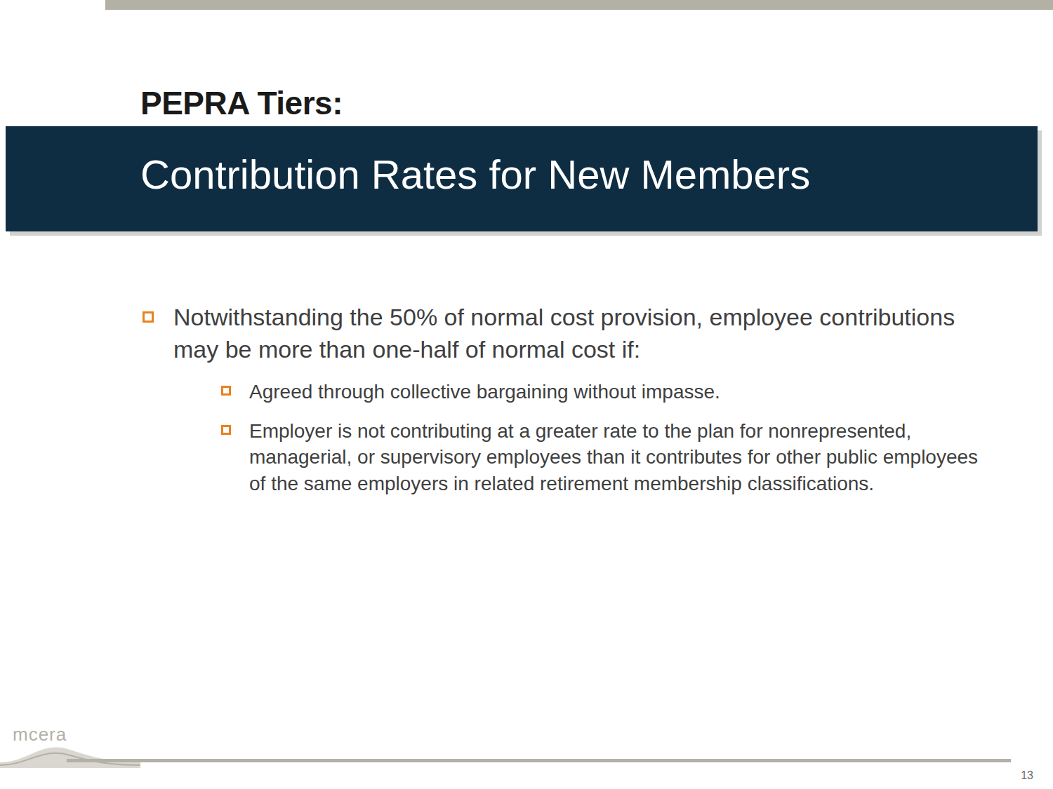PEPRA Tiers:
Contribution Rates for New Members
Notwithstanding the 50% of normal cost provision, employee contributions may be more than one-half of normal cost if:
Agreed through collective bargaining without impasse.
Employer is not contributing at a greater rate to the plan for nonrepresented, managerial, or supervisory employees than it contributes for other public employees of the same employers in related retirement membership classifications.
mcera
13